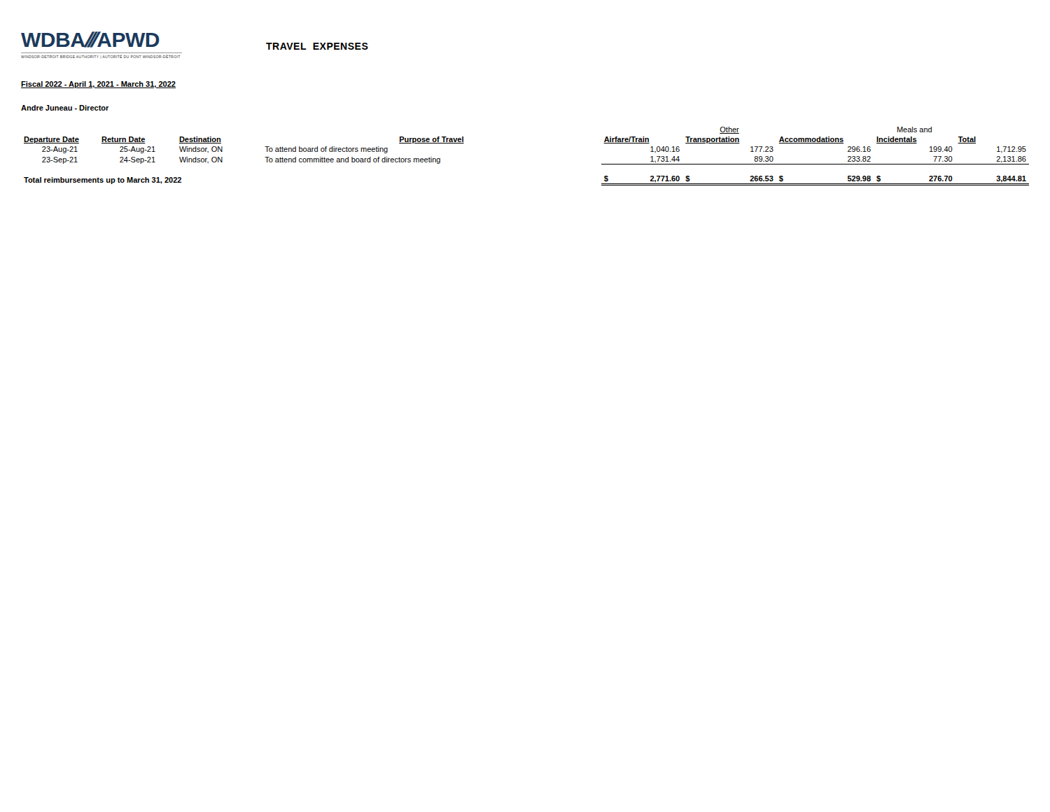WDBA///APWD
WINDSOR-DETROIT BRIDGE AUTHORITY | AUTORITÉ DU PONT WINDSOR-DÉTROIT
TRAVEL EXPENSES
Fiscal 2022 - April 1, 2021 - March 31, 2022
Andre Juneau - Director
| | | | | | Other | | Meals and | |
| --- | --- | --- | --- | --- | --- | --- | --- | --- |
| Departure Date | Return Date | Destination | Purpose of Travel | Airfare/Train | Transportation | Accommodations | Incidentals | Total |
| 23-Aug-21 | 25-Aug-21 | Windsor, ON | To attend board of directors meeting | 1,040.16 | 177.23 | 296.16 | 199.40 | 1,712.95 |
| 23-Sep-21 | 24-Sep-21 | Windsor, ON | To attend committee and board of directors meeting | 1,731.44 | 89.30 | 233.82 | 77.30 | 2,131.86 |
| Total reimbursements up to March 31, 2022 | $ 2,771.60 | $ 266.53 | $ 529.98 | $ 276.70 | 3,844.81 |